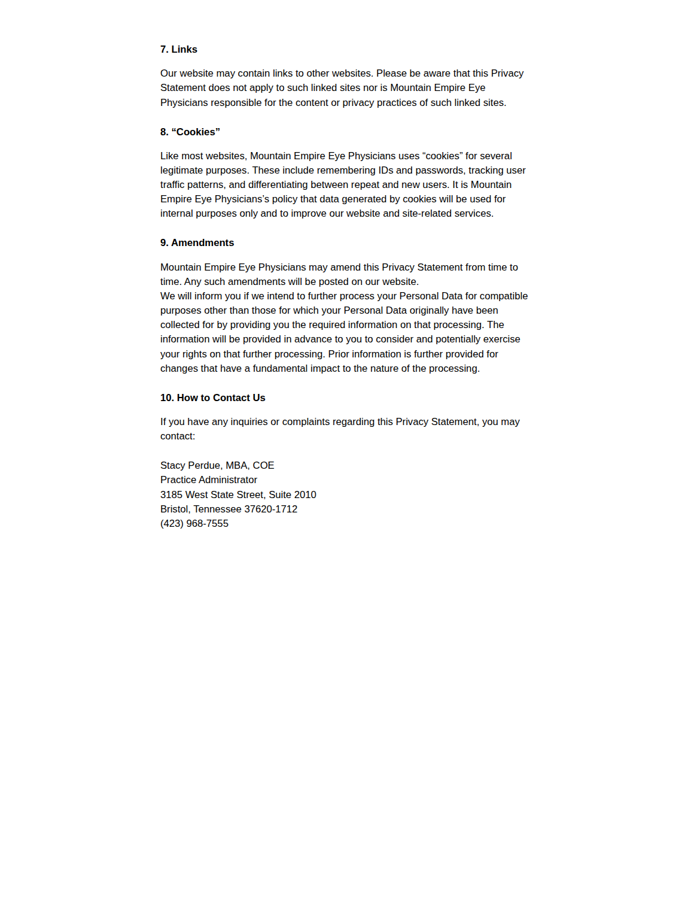7. Links
Our website may contain links to other websites. Please be aware that this Privacy Statement does not apply to such linked sites nor is Mountain Empire Eye Physicians responsible for the content or privacy practices of such linked sites.
8. “Cookies”
Like most websites, Mountain Empire Eye Physicians uses “cookies” for several legitimate purposes. These include remembering IDs and passwords, tracking user traffic patterns, and differentiating between repeat and new users. It is Mountain Empire Eye Physicians’s policy that data generated by cookies will be used for internal purposes only and to improve our website and site-related services.
9. Amendments
Mountain Empire Eye Physicians may amend this Privacy Statement from time to time. Any such amendments will be posted on our website.
We will inform you if we intend to further process your Personal Data for compatible purposes other than those for which your Personal Data originally have been collected for by providing you the required information on that processing. The information will be provided in advance to you to consider and potentially exercise your rights on that further processing. Prior information is further provided for changes that have a fundamental impact to the nature of the processing.
10. How to Contact Us
If you have any inquiries or complaints regarding this Privacy Statement, you may contact:
Stacy Perdue, MBA, COE
Practice Administrator
3185 West State Street, Suite 2010
Bristol, Tennessee 37620-1712
(423) 968-7555